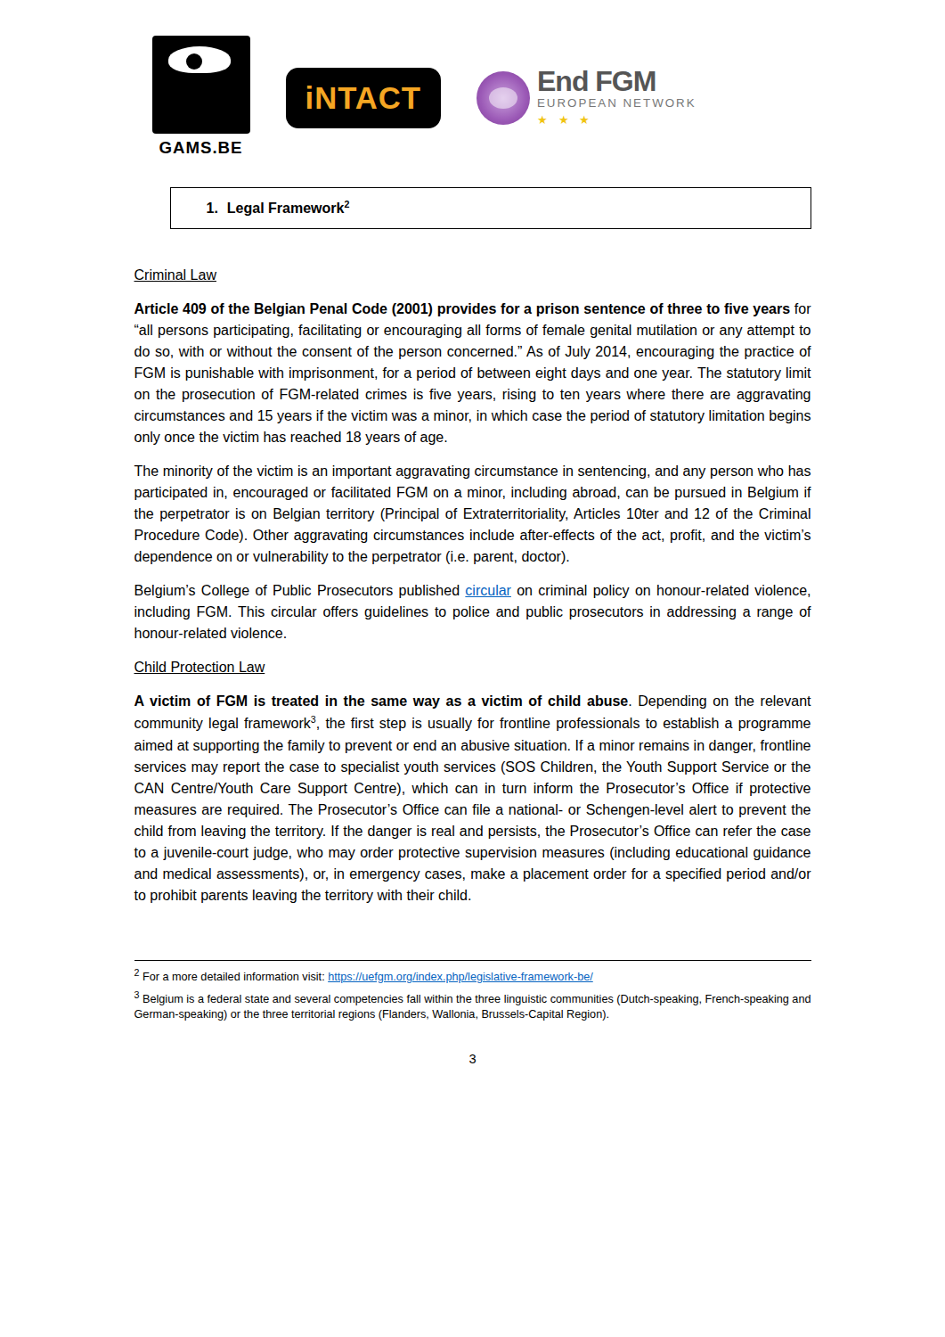GAMS.BE
iNTACT
End FGM
EUROPEAN NETWORK
★ ★ ★
1. Legal Framework2
Criminal Law
Article 409 of the Belgian Penal Code (2001) provides for a prison sentence of three to five years for “all persons participating, facilitating or encouraging all forms of female genital mutilation or any attempt to do so, with or without the consent of the person concerned.” As of July 2014, encouraging the practice of FGM is punishable with imprisonment, for a period of between eight days and one year. The statutory limit on the prosecution of FGM-related crimes is five years, rising to ten years where there are aggravating circumstances and 15 years if the victim was a minor, in which case the period of statutory limitation begins only once the victim has reached 18 years of age.
The minority of the victim is an important aggravating circumstance in sentencing, and any person who has participated in, encouraged or facilitated FGM on a minor, including abroad, can be pursued in Belgium if the perpetrator is on Belgian territory (Principal of Extraterritoriality, Articles 10ter and 12 of the Criminal Procedure Code). Other aggravating circumstances include after-effects of the act, profit, and the victim’s dependence on or vulnerability to the perpetrator (i.e. parent, doctor).
Belgium’s College of Public Prosecutors published circular on criminal policy on honour-related violence, including FGM. This circular offers guidelines to police and public prosecutors in addressing a range of honour-related violence.
Child Protection Law
A victim of FGM is treated in the same way as a victim of child abuse. Depending on the relevant community legal framework3, the first step is usually for frontline professionals to establish a programme aimed at supporting the family to prevent or end an abusive situation. If a minor remains in danger, frontline services may report the case to specialist youth services (SOS Children, the Youth Support Service or the CAN Centre/Youth Care Support Centre), which can in turn inform the Prosecutor’s Office if protective measures are required. The Prosecutor’s Office can file a national- or Schengen-level alert to prevent the child from leaving the territory. If the danger is real and persists, the Prosecutor’s Office can refer the case to a juvenile-court judge, who may order protective supervision measures (including educational guidance and medical assessments), or, in emergency cases, make a placement order for a specified period and/or to prohibit parents leaving the territory with their child.
2 For a more detailed information visit: https://uefgm.org/index.php/legislative-framework-be/
3 Belgium is a federal state and several competencies fall within the three linguistic communities (Dutch-speaking, French-speaking and German-speaking) or the three territorial regions (Flanders, Wallonia, Brussels-Capital Region).
3